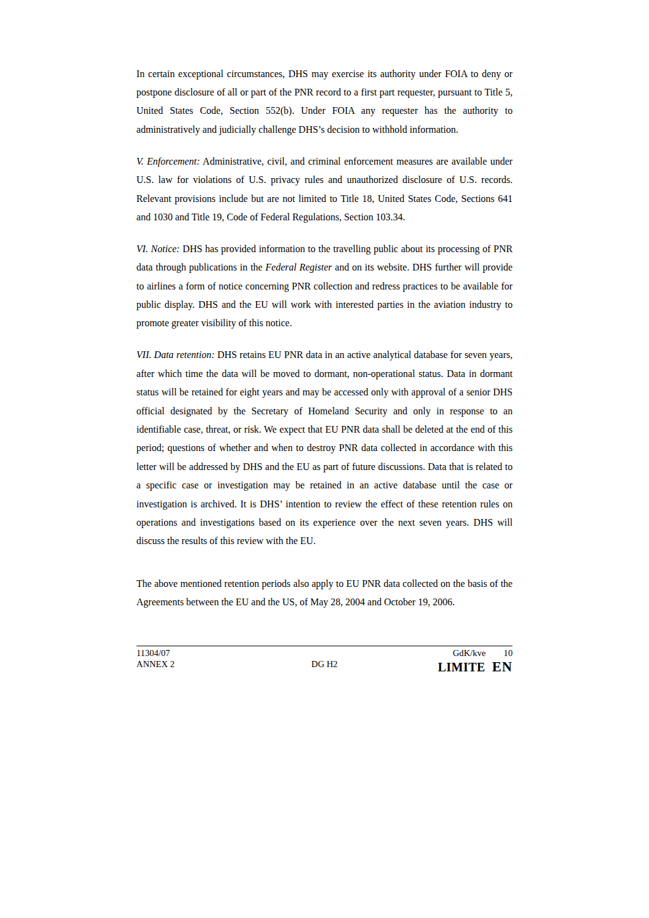In certain exceptional circumstances, DHS may exercise its authority under FOIA to deny or postpone disclosure of all or part of the PNR record to a first part requester, pursuant to Title 5, United States Code, Section 552(b). Under FOIA any requester has the authority to administratively and judicially challenge DHS’s decision to withhold information.
V. Enforcement: Administrative, civil, and criminal enforcement measures are available under U.S. law for violations of U.S. privacy rules and unauthorized disclosure of U.S. records. Relevant provisions include but are not limited to Title 18, United States Code, Sections 641 and 1030 and Title 19, Code of Federal Regulations, Section 103.34.
VI. Notice: DHS has provided information to the travelling public about its processing of PNR data through publications in the Federal Register and on its website. DHS further will provide to airlines a form of notice concerning PNR collection and redress practices to be available for public display. DHS and the EU will work with interested parties in the aviation industry to promote greater visibility of this notice.
VII. Data retention: DHS retains EU PNR data in an active analytical database for seven years, after which time the data will be moved to dormant, non-operational status. Data in dormant status will be retained for eight years and may be accessed only with approval of a senior DHS official designated by the Secretary of Homeland Security and only in response to an identifiable case, threat, or risk. We expect that EU PNR data shall be deleted at the end of this period; questions of whether and when to destroy PNR data collected in accordance with this letter will be addressed by DHS and the EU as part of future discussions. Data that is related to a specific case or investigation may be retained in an active database until the case or investigation is archived. It is DHS’ intention to review the effect of these retention rules on operations and investigations based on its experience over the next seven years. DHS will discuss the results of this review with the EU.
The above mentioned retention periods also apply to EU PNR data collected on the basis of the Agreements between the EU and the US, of May 28, 2004 and October 19, 2006.
| 11304/07 | | GdK/kve 10 |
| ANNEX 2 | DG H2 | LIMITE EN |